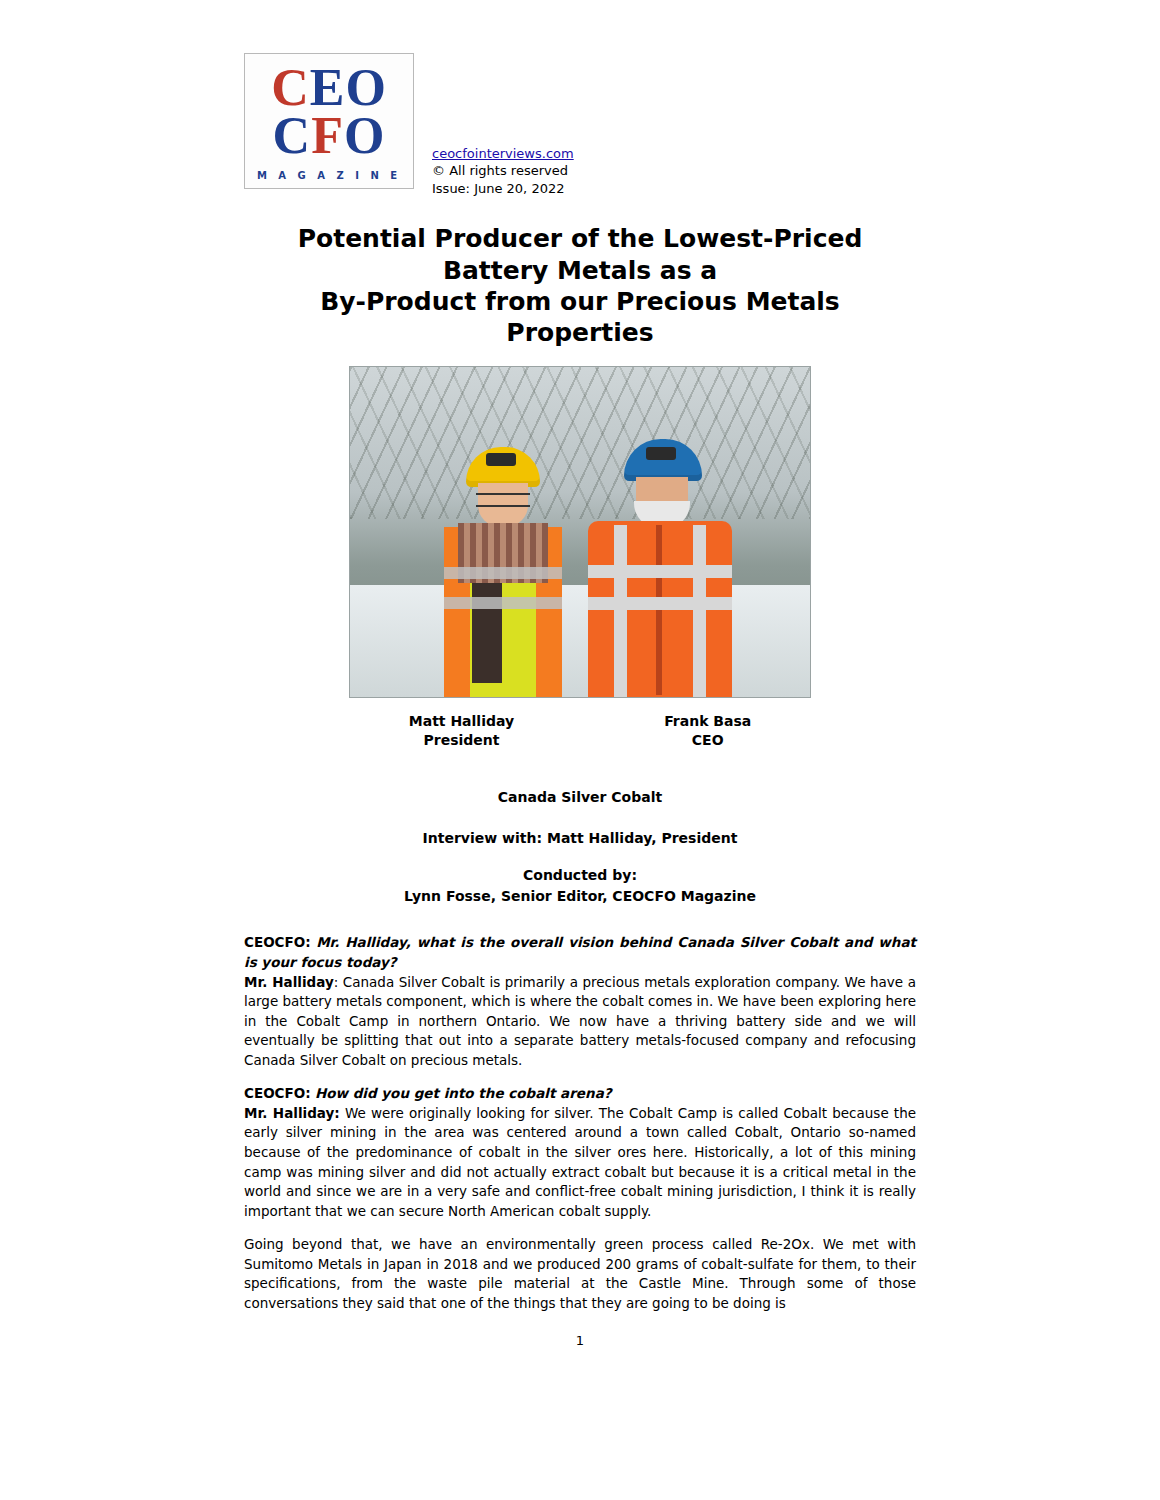CEO
CFO
M A G A Z I N E
ceocfointerviews.com
© All rights reserved
Issue: June 20, 2022
Potential Producer of the Lowest-Priced Battery Metals as a
By-Product from our Precious Metals Properties
Matt Halliday
President
Frank Basa
CEO
Canada Silver Cobalt
Interview with: Matt Halliday, President
Conducted by:
Lynn Fosse, Senior Editor, CEOCFO Magazine
CEOCFO: Mr. Halliday, what is the overall vision behind Canada Silver Cobalt and what is your focus today?
Mr. Halliday: Canada Silver Cobalt is primarily a precious metals exploration company. We have a large battery metals component, which is where the cobalt comes in. We have been exploring here in the Cobalt Camp in northern Ontario. We now have a thriving battery side and we will eventually be splitting that out into a separate battery metals-focused company and refocusing Canada Silver Cobalt on precious metals.
CEOCFO: How did you get into the cobalt arena?
Mr. Halliday: We were originally looking for silver. The Cobalt Camp is called Cobalt because the early silver mining in the area was centered around a town called Cobalt, Ontario so-named because of the predominance of cobalt in the silver ores here. Historically, a lot of this mining camp was mining silver and did not actually extract cobalt but because it is a critical metal in the world and since we are in a very safe and conflict-free cobalt mining jurisdiction, I think it is really important that we can secure North American cobalt supply.
Going beyond that, we have an environmentally green process called Re-2Ox. We met with Sumitomo Metals in Japan in 2018 and we produced 200 grams of cobalt-sulfate for them, to their specifications, from the waste pile material at the Castle Mine. Through some of those conversations they said that one of the things that they are going to be doing is
1